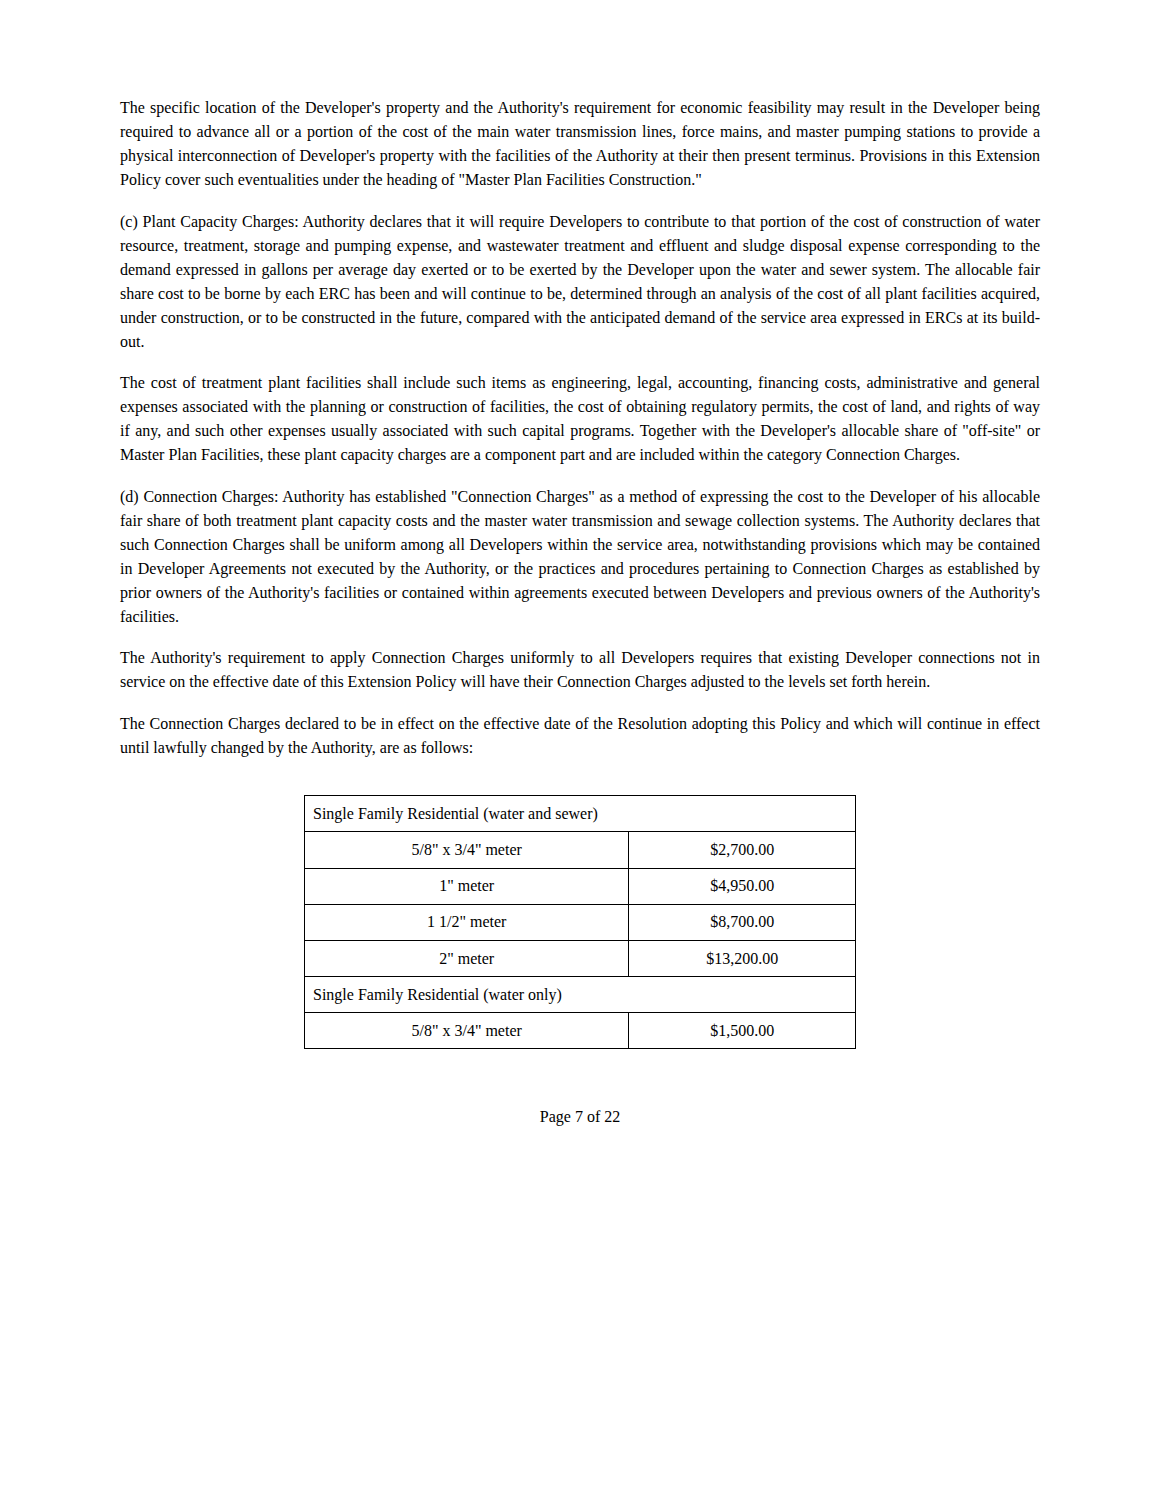The specific location of the Developer's property and the Authority's requirement for economic feasibility may result in the Developer being required to advance all or a portion of the cost of the main water transmission lines, force mains, and master pumping stations to provide a physical interconnection of Developer's property with the facilities of the Authority at their then present terminus. Provisions in this Extension Policy cover such eventualities under the heading of "Master Plan Facilities Construction."
(c) Plant Capacity Charges: Authority declares that it will require Developers to contribute to that portion of the cost of construction of water resource, treatment, storage and pumping expense, and wastewater treatment and effluent and sludge disposal expense corresponding to the demand expressed in gallons per average day exerted or to be exerted by the Developer upon the water and sewer system. The allocable fair share cost to be borne by each ERC has been and will continue to be, determined through an analysis of the cost of all plant facilities acquired, under construction, or to be constructed in the future, compared with the anticipated demand of the service area expressed in ERCs at its build-out.
The cost of treatment plant facilities shall include such items as engineering, legal, accounting, financing costs, administrative and general expenses associated with the planning or construction of facilities, the cost of obtaining regulatory permits, the cost of land, and rights of way if any, and such other expenses usually associated with such capital programs. Together with the Developer's allocable share of "off-site" or Master Plan Facilities, these plant capacity charges are a component part and are included within the category Connection Charges.
(d) Connection Charges: Authority has established "Connection Charges" as a method of expressing the cost to the Developer of his allocable fair share of both treatment plant capacity costs and the master water transmission and sewage collection systems. The Authority declares that such Connection Charges shall be uniform among all Developers within the service area, notwithstanding provisions which may be contained in Developer Agreements not executed by the Authority, or the practices and procedures pertaining to Connection Charges as established by prior owners of the Authority's facilities or contained within agreements executed between Developers and previous owners of the Authority's facilities.
The Authority's requirement to apply Connection Charges uniformly to all Developers requires that existing Developer connections not in service on the effective date of this Extension Policy will have their Connection Charges adjusted to the levels set forth herein.
The Connection Charges declared to be in effect on the effective date of the Resolution adopting this Policy and which will continue in effect until lawfully changed by the Authority, are as follows:
| Single Family Residential (water and sewer) |
| 5/8" x 3/4" meter | $2,700.00 |
| 1" meter | $4,950.00 |
| 1 1/2" meter | $8,700.00 |
| 2" meter | $13,200.00 |
| Single Family Residential (water only) |
| 5/8" x 3/4" meter | $1,500.00 |
Page 7 of 22